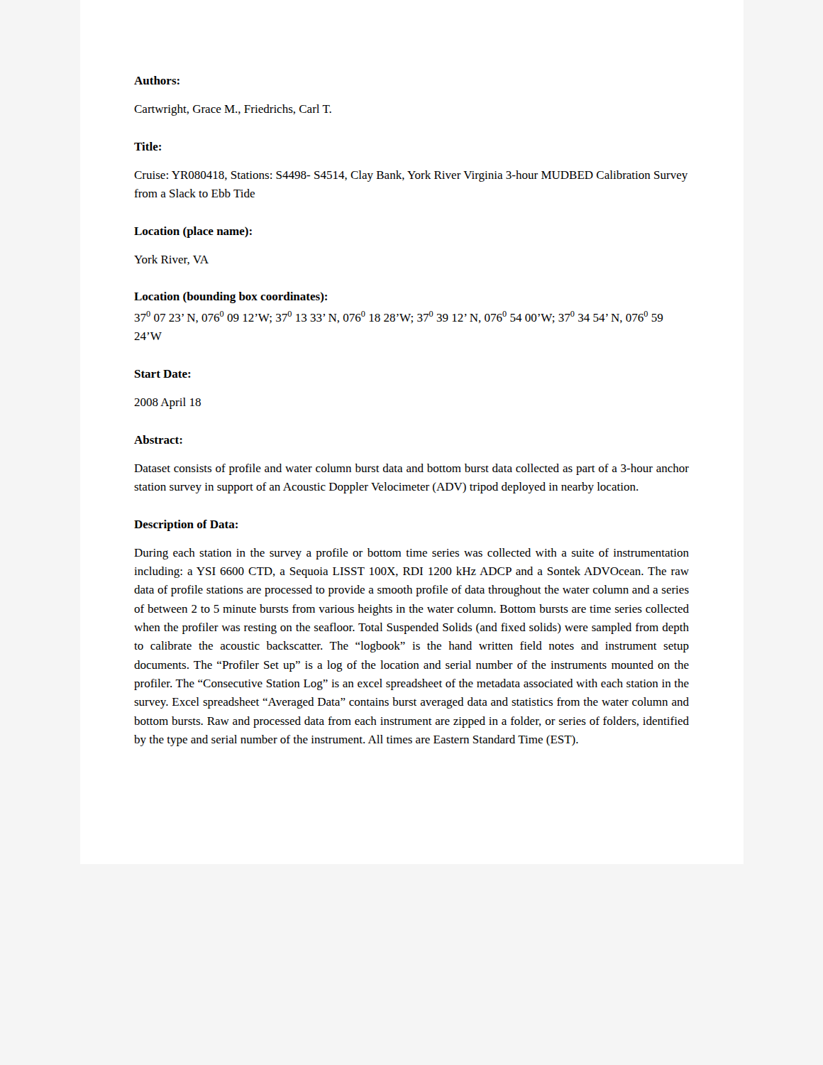Authors:
Cartwright, Grace M., Friedrichs, Carl T.
Title:
Cruise: YR080418, Stations: S4498- S4514, Clay Bank, York River Virginia 3-hour MUDBED Calibration Survey from a Slack to Ebb Tide
Location (place name):
York River, VA
Location (bounding box coordinates):
370 07 23’ N, 0760 09 12’W; 370 13 33’ N, 0760 18 28’W; 370 39 12’ N, 0760 54 00’W; 370 34 54’ N, 0760 59 24’W
Start Date:
2008 April 18
Abstract:
Dataset consists of profile and water column burst data and bottom burst data collected as part of a 3-hour anchor station survey in support of an Acoustic Doppler Velocimeter (ADV) tripod deployed in nearby location.
Description of Data:
During each station in the survey a profile or bottom time series was collected with a suite of instrumentation including: a YSI 6600 CTD, a Sequoia LISST 100X, RDI 1200 kHz ADCP and a Sontek ADVOcean. The raw data of profile stations are processed to provide a smooth profile of data throughout the water column and a series of between 2 to 5 minute bursts from various heights in the water column. Bottom bursts are time series collected when the profiler was resting on the seafloor. Total Suspended Solids (and fixed solids) were sampled from depth to calibrate the acoustic backscatter. The “logbook” is the hand written field notes and instrument setup documents. The “Profiler Set up” is a log of the location and serial number of the instruments mounted on the profiler. The “Consecutive Station Log” is an excel spreadsheet of the metadata associated with each station in the survey. Excel spreadsheet “Averaged Data” contains burst averaged data and statistics from the water column and bottom bursts. Raw and processed data from each instrument are zipped in a folder, or series of folders, identified by the type and serial number of the instrument. All times are Eastern Standard Time (EST).